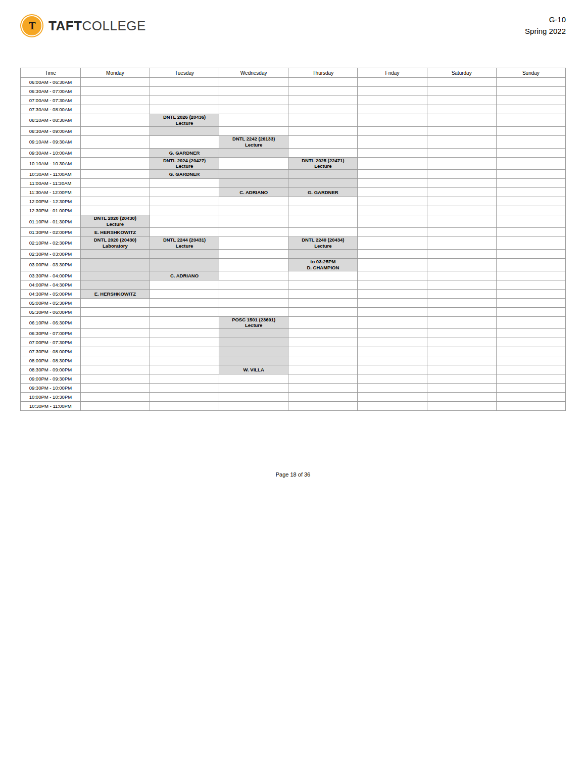T
TAFTCOLLEGE
G-10
Spring 2022
| Time | Monday | Tuesday | Wednesday | Thursday | Friday | Saturday | Sunday |
| --- | --- | --- | --- | --- | --- | --- | --- |
| 06:00AM - 06:30AM | | | | | | | |
| 06:30AM - 07:00AM | | | | | | | |
| 07:00AM - 07:30AM | | | | | | | |
| 07:30AM - 08:00AM | | | | | | | |
| 08:10AM - 08:30AM | | DNTL 2026 (20436) Lecture | | | | | |
| 08:30AM - 09:00AM | | | | | | | |
| 09:10AM - 09:30AM | | | DNTL 2242 (26133) Lecture | | | | |
| 09:30AM - 10:00AM | | G. GARDNER | | | | | |
| 10:10AM - 10:30AM | | DNTL 2024 (20427) Lecture | | DNTL 2025 (22471) Lecture | | | |
| 10:30AM - 11:00AM | | G. GARDNER | | | | | |
| 11:00AM - 11:30AM | | | | | | | |
| 11:30AM - 12:00PM | | | C. ADRIANO | G. GARDNER | | | |
| 12:00PM - 12:30PM | | | | | | | |
| 12:30PM - 01:00PM | | | | | | | |
| 01:10PM - 01:30PM | DNTL 2020 (20430) Lecture | | | | | | |
| 01:30PM - 02:00PM | E. HERSHKOWITZ | | | | | | |
| 02:10PM - 02:30PM | DNTL 2020 (20430) Laboratory | DNTL 2244 (20431) Lecture | | DNTL 2240 (20434) Lecture | | | |
| 02:30PM - 03:00PM | | | | | | | |
| 03:00PM - 03:30PM | | | | to 03:25PM D. CHAMPION | | | |
| 03:30PM - 04:00PM | | C. ADRIANO | | | | | |
| 04:00PM - 04:30PM | | | | | | | |
| 04:30PM - 05:00PM | E. HERSHKOWITZ | | | | | | |
| 05:00PM - 05:30PM | | | | | | | |
| 05:30PM - 06:00PM | | | | | | | |
| 06:10PM - 06:30PM | | | POSC 1501 (23691) Lecture | | | | |
| 06:30PM - 07:00PM | | | | | | | |
| 07:00PM - 07:30PM | | | | | | | |
| 07:30PM - 08:00PM | | | | | | | |
| 08:00PM - 08:30PM | | | | | | | |
| 08:30PM - 09:00PM | | | W. VILLA | | | | |
| 09:00PM - 09:30PM | | | | | | | |
| 09:30PM - 10:00PM | | | | | | | |
| 10:00PM - 10:30PM | | | | | | | |
| 10:30PM - 11:00PM | | | | | | | |
Page 18 of 36